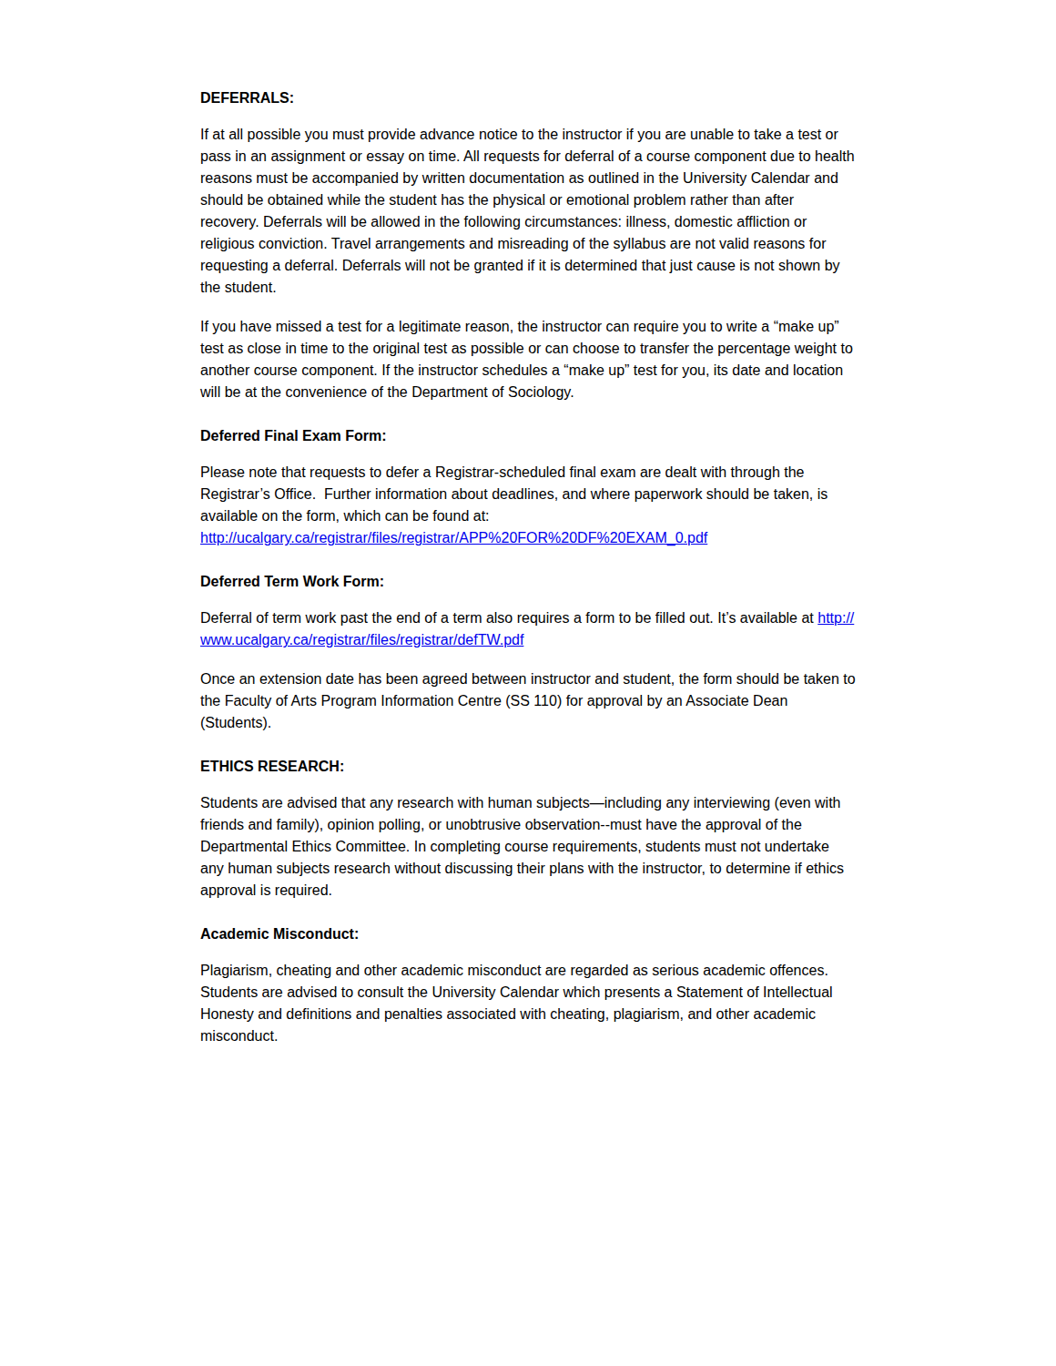DEFERRALS:
If at all possible you must provide advance notice to the instructor if you are unable to take a test or pass in an assignment or essay on time. All requests for deferral of a course component due to health reasons must be accompanied by written documentation as outlined in the University Calendar and should be obtained while the student has the physical or emotional problem rather than after recovery. Deferrals will be allowed in the following circumstances: illness, domestic affliction or religious conviction. Travel arrangements and misreading of the syllabus are not valid reasons for requesting a deferral. Deferrals will not be granted if it is determined that just cause is not shown by the student.
If you have missed a test for a legitimate reason, the instructor can require you to write a “make up” test as close in time to the original test as possible or can choose to transfer the percentage weight to another course component. If the instructor schedules a “make up” test for you, its date and location will be at the convenience of the Department of Sociology.
Deferred Final Exam Form:
Please note that requests to defer a Registrar-scheduled final exam are dealt with through the Registrar’s Office. Further information about deadlines, and where paperwork should be taken, is available on the form, which can be found at:
http://ucalgary.ca/registrar/files/registrar/APP%20FOR%20DF%20EXAM_0.pdf
Deferred Term Work Form:
Deferral of term work past the end of a term also requires a form to be filled out. It’s available at http://www.ucalgary.ca/registrar/files/registrar/defTW.pdf
Once an extension date has been agreed between instructor and student, the form should be taken to the Faculty of Arts Program Information Centre (SS 110) for approval by an Associate Dean (Students).
ETHICS RESEARCH:
Students are advised that any research with human subjects—including any interviewing (even with friends and family), opinion polling, or unobtrusive observation--must have the approval of the Departmental Ethics Committee. In completing course requirements, students must not undertake any human subjects research without discussing their plans with the instructor, to determine if ethics approval is required.
Academic Misconduct:
Plagiarism, cheating and other academic misconduct are regarded as serious academic offences. Students are advised to consult the University Calendar which presents a Statement of Intellectual Honesty and definitions and penalties associated with cheating, plagiarism, and other academic misconduct.